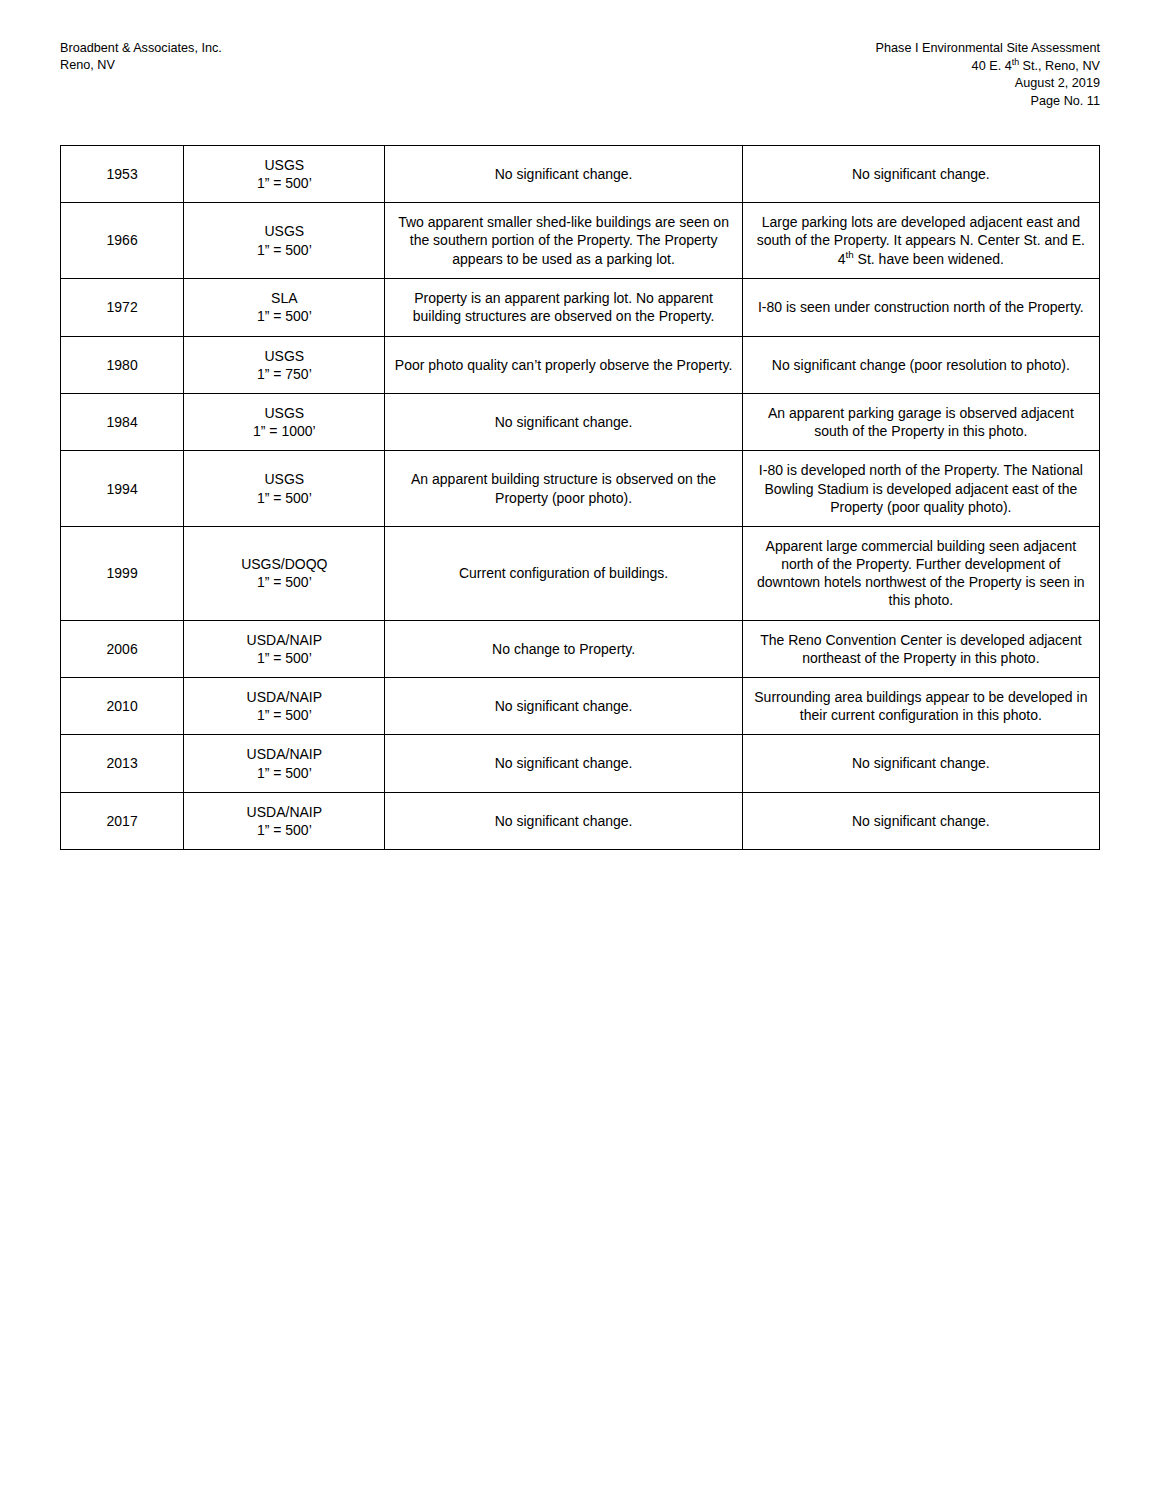Broadbent & Associates, Inc.
Reno, NV
Phase I Environmental Site Assessment
40 E. 4th St., Reno, NV
August 2, 2019
Page No. 11
| 1953 | USGS 1” = 500’ | No significant change. | No significant change. |
| 1966 | USGS 1” = 500’ | Two apparent smaller shed-like buildings are seen on the southern portion of the Property. The Property appears to be used as a parking lot. | Large parking lots are developed adjacent east and south of the Property. It appears N. Center St. and E. 4 th St. have been widened. |
| 1972 | SLA 1” = 500’ | Property is an apparent parking lot. No apparent building structures are observed on the Property. | I-80 is seen under construction north of the Property. |
| 1980 | USGS 1” = 750’ | Poor photo quality can’t properly observe the Property. | No significant change (poor resolution to photo). |
| 1984 | USGS 1” = 1000’ | No significant change. | An apparent parking garage is observed adjacent south of the Property in this photo. |
| 1994 | USGS 1” = 500’ | An apparent building structure is observed on the Property (poor photo). | I-80 is developed north of the Property. The National Bowling Stadium is developed adjacent east of the Property (poor quality photo). |
| 1999 | USGS/DOQQ 1” = 500’ | Current configuration of buildings. | Apparent large commercial building seen adjacent north of the Property. Further development of downtown hotels northwest of the Property is seen in this photo. |
| 2006 | USDA/NAIP 1” = 500’ | No change to Property. | The Reno Convention Center is developed adjacent northeast of the Property in this photo. |
| 2010 | USDA/NAIP 1” = 500’ | No significant change. | Surrounding area buildings appear to be developed in their current configuration in this photo. |
| 2013 | USDA/NAIP 1” = 500’ | No significant change. | No significant change. |
| 2017 | USDA/NAIP 1” = 500’ | No significant change. | No significant change. |